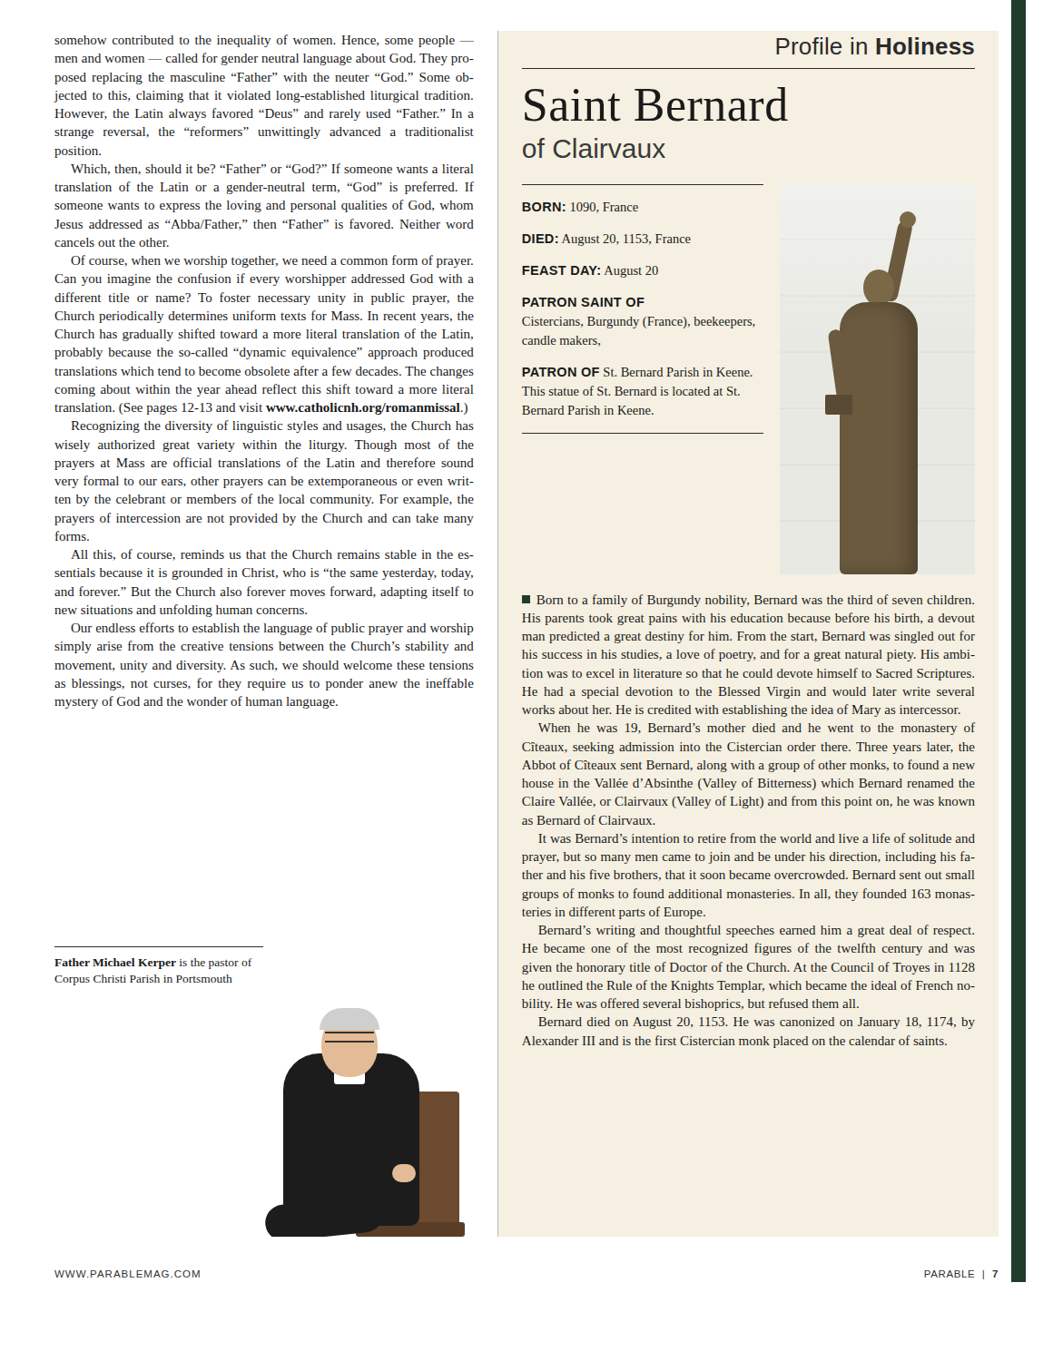somehow contributed to the inequality of women. Hence, some people — men and women — called for gender neutral language about God. They proposed replacing the masculine “Father” with the neuter “God.” Some objected to this, claiming that it violated long-established liturgical tradition. However, the Latin always favored “Deus” and rarely used “Father.” In a strange reversal, the “reformers” unwittingly advanced a traditionalist position.
Which, then, should it be? “Father” or “God?” If someone wants a literal translation of the Latin or a gender-neutral term, “God” is preferred. If someone wants to express the loving and personal qualities of God, whom Jesus addressed as “Abba/Father,” then “Father” is favored. Neither word cancels out the other.
Of course, when we worship together, we need a common form of prayer. Can you imagine the confusion if every worshipper addressed God with a different title or name? To foster necessary unity in public prayer, the Church periodically determines uniform texts for Mass. In recent years, the Church has gradually shifted toward a more literal translation of the Latin, probably because the so-called “dynamic equivalence” approach produced translations which tend to become obsolete after a few decades. The changes coming about within the year ahead reflect this shift toward a more literal translation. (See pages 12-13 and visit www.catholicnh.org/romanmissal.)
Recognizing the diversity of linguistic styles and usages, the Church has wisely authorized great variety within the liturgy. Though most of the prayers at Mass are official translations of the Latin and therefore sound very formal to our ears, other prayers can be extemporaneous or even written by the celebrant or members of the local community. For example, the prayers of intercession are not provided by the Church and can take many forms.
All this, of course, reminds us that the Church remains stable in the essentials because it is grounded in Christ, who is “the same yesterday, today, and forever.” But the Church also forever moves forward, adapting itself to new situations and unfolding human concerns.
Our endless efforts to establish the language of public prayer and worship simply arise from the creative tensions between the Church’s stability and movement, unity and diversity. As such, we should welcome these tensions as blessings, not curses, for they require us to ponder anew the ineffable mystery of God and the wonder of human language.
Father Michael Kerper is the pastor of Corpus Christi Parish in Portsmouth
Profile in Holiness
Saint Bernard
of Clairvaux
BORN: 1090, France
DIED: August 20, 1153, France
FEAST DAY: August 20
PATRON SAINT OF
Cistercians, Burgundy (France), beekeepers, candle makers,
PATRON OF St. Bernard Parish in Keene. This statue of St. Bernard is located at St. Bernard Parish in Keene.
Born to a family of Burgundy nobility, Bernard was the third of seven children. His parents took great pains with his education because before his birth, a devout man predicted a great destiny for him. From the start, Bernard was singled out for his success in his studies, a love of poetry, and for a great natural piety. His ambition was to excel in literature so that he could devote himself to Sacred Scriptures. He had a special devotion to the Blessed Virgin and would later write several works about her. He is credited with establishing the idea of Mary as intercessor.
When he was 19, Bernard’s mother died and he went to the monastery of Cîteaux, seeking admission into the Cistercian order there. Three years later, the Abbot of Cîteaux sent Bernard, along with a group of other monks, to found a new house in the Vallée d’Absinthe (Valley of Bitterness) which Bernard renamed the Claire Vallée, or Clairvaux (Valley of Light) and from this point on, he was known as Bernard of Clairvaux.
It was Bernard’s intention to retire from the world and live a life of solitude and prayer, but so many men came to join and be under his direction, including his father and his five brothers, that it soon became overcrowded. Bernard sent out small groups of monks to found additional monasteries. In all, they founded 163 monasteries in different parts of Europe.
Bernard’s writing and thoughtful speeches earned him a great deal of respect. He became one of the most recognized figures of the twelfth century and was given the honorary title of Doctor of the Church. At the Council of Troyes in 1128 he outlined the Rule of the Knights Templar, which became the ideal of French nobility. He was offered several bishoprics, but refused them all.
Bernard died on August 20, 1153. He was canonized on January 18, 1174, by Alexander III and is the first Cistercian monk placed on the calendar of saints.
WWW.PARABLEMAG.COM
PARABLE | 7